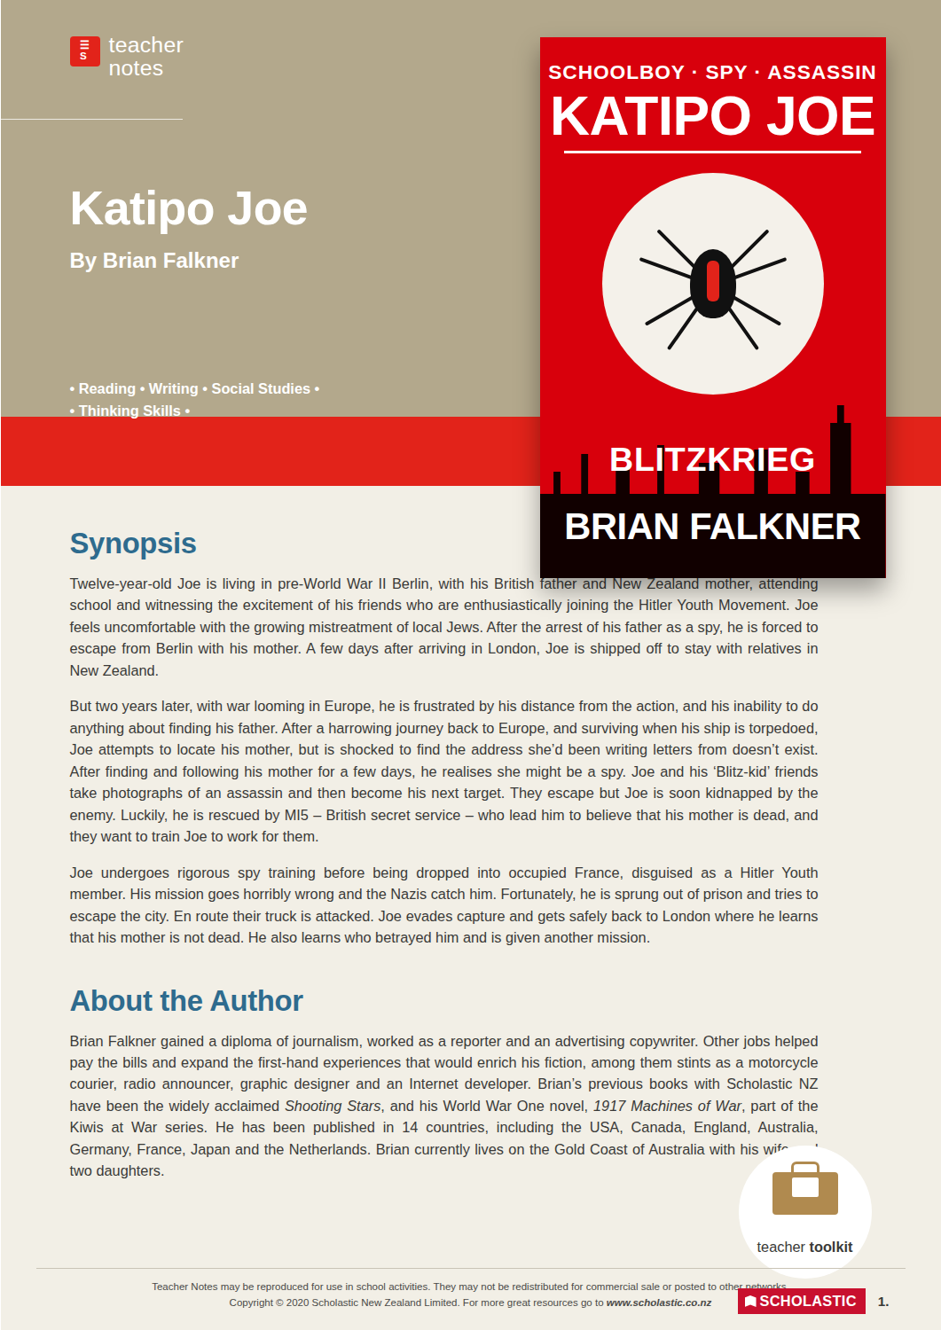☰
S
teacher
notes
Katipo Joe
By Brian Falkner
• Reading • Writing • Social Studies •
• Thinking Skills •
SCHOOLBOY · SPY · ASSASSIN
KATIPO JOE
BLITZKRIEG
BRIAN FALKNER
Synopsis
Twelve-year-old Joe is living in pre-World War II Berlin, with his British father and New Zealand mother, attending school and witnessing the excitement of his friends who are enthusiastically joining the Hitler Youth Movement. Joe feels uncomfortable with the growing mistreatment of local Jews. After the arrest of his father as a spy, he is forced to escape from Berlin with his mother. A few days after arriving in London, Joe is shipped off to stay with relatives in New Zealand.
But two years later, with war looming in Europe, he is frustrated by his distance from the action, and his inability to do anything about finding his father. After a harrowing journey back to Europe, and surviving when his ship is torpedoed, Joe attempts to locate his mother, but is shocked to find the address she’d been writing letters from doesn’t exist. After finding and following his mother for a few days, he realises she might be a spy. Joe and his ‘Blitz-kid’ friends take photographs of an assassin and then become his next target. They escape but Joe is soon kidnapped by the enemy. Luckily, he is rescued by MI5 – British secret service – who lead him to believe that his mother is dead, and they want to train Joe to work for them.
Joe undergoes rigorous spy training before being dropped into occupied France, disguised as a Hitler Youth member. His mission goes horribly wrong and the Nazis catch him. Fortunately, he is sprung out of prison and tries to escape the city. En route their truck is attacked. Joe evades capture and gets safely back to London where he learns that his mother is not dead. He also learns who betrayed him and is given another mission.
About the Author
Brian Falkner gained a diploma of journalism, worked as a reporter and an advertising copywriter. Other jobs helped pay the bills and expand the first-hand experiences that would enrich his fiction, among them stints as a motorcycle courier, radio announcer, graphic designer and an Internet developer. Brian’s previous books with Scholastic NZ have been the widely acclaimed Shooting Stars, and his World War One novel, 1917 Machines of War, part of the Kiwis at War series. He has been published in 14 countries, including the USA, Canada, England, Australia, Germany, France, Japan and the Netherlands. Brian currently lives on the Gold Coast of Australia with his wife and two daughters.
teacher toolkit
Teacher Notes may be reproduced for use in school activities. They may not be redistributed for commercial sale or posted to other networks.
Copyright © 2020 Scholastic New Zealand Limited. For more great resources go to www.scholastic.co.nz
SCHOLASTIC
1.